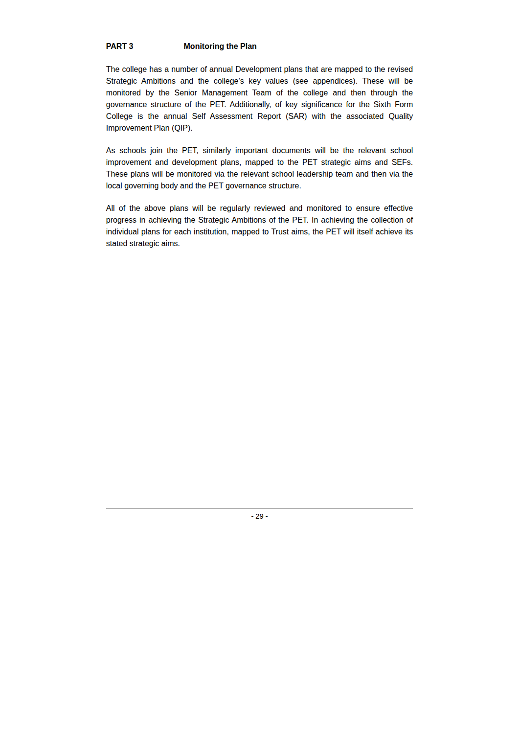PART 3 Monitoring the Plan
The college has a number of annual Development plans that are mapped to the revised Strategic Ambitions and the college’s key values (see appendices). These will be monitored by the Senior Management Team of the college and then through the governance structure of the PET. Additionally, of key significance for the Sixth Form College is the annual Self Assessment Report (SAR) with the associated Quality Improvement Plan (QIP).
As schools join the PET, similarly important documents will be the relevant school improvement and development plans, mapped to the PET strategic aims and SEFs. These plans will be monitored via the relevant school leadership team and then via the local governing body and the PET governance structure.
All of the above plans will be regularly reviewed and monitored to ensure effective progress in achieving the Strategic Ambitions of the PET. In achieving the collection of individual plans for each institution, mapped to Trust aims, the PET will itself achieve its stated strategic aims.
- 29 -